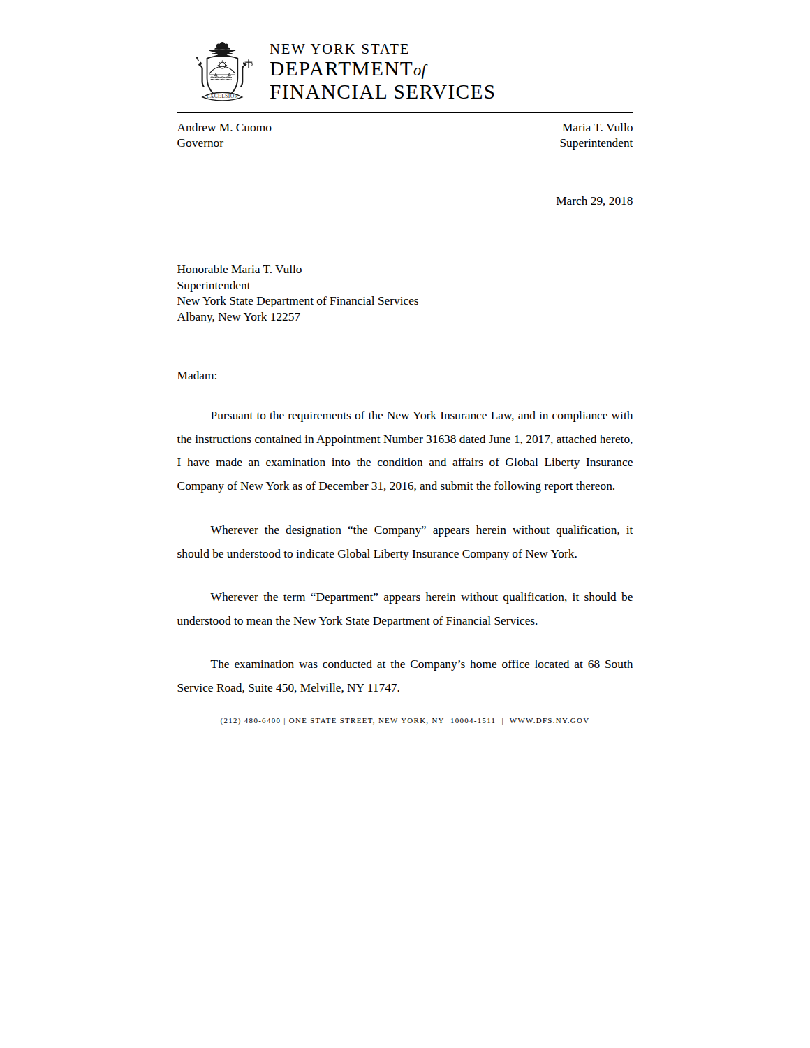EXCELSIOR
NEW YORK STATE
DEPARTMENTof
FINANCIAL SERVICES
Andrew M. Cuomo
Governor
Maria T. Vullo
Superintendent
March 29, 2018
Honorable Maria T. Vullo
Superintendent
New York State Department of Financial Services
Albany, New York 12257
Madam:
Pursuant to the requirements of the New York Insurance Law, and in compliance with the instructions contained in Appointment Number 31638 dated June 1, 2017, attached hereto, I have made an examination into the condition and affairs of Global Liberty Insurance Company of New York as of December 31, 2016, and submit the following report thereon.
Wherever the designation “the Company” appears herein without qualification, it should be understood to indicate Global Liberty Insurance Company of New York.
Wherever the term “Department” appears herein without qualification, it should be understood to mean the New York State Department of Financial Services.
The examination was conducted at the Company’s home office located at 68 South Service Road, Suite 450, Melville, NY 11747.
(212) 480-6400 | ONE STATE STREET, NEW YORK, NY 10004-1511 | WWW.DFS.NY.GOV